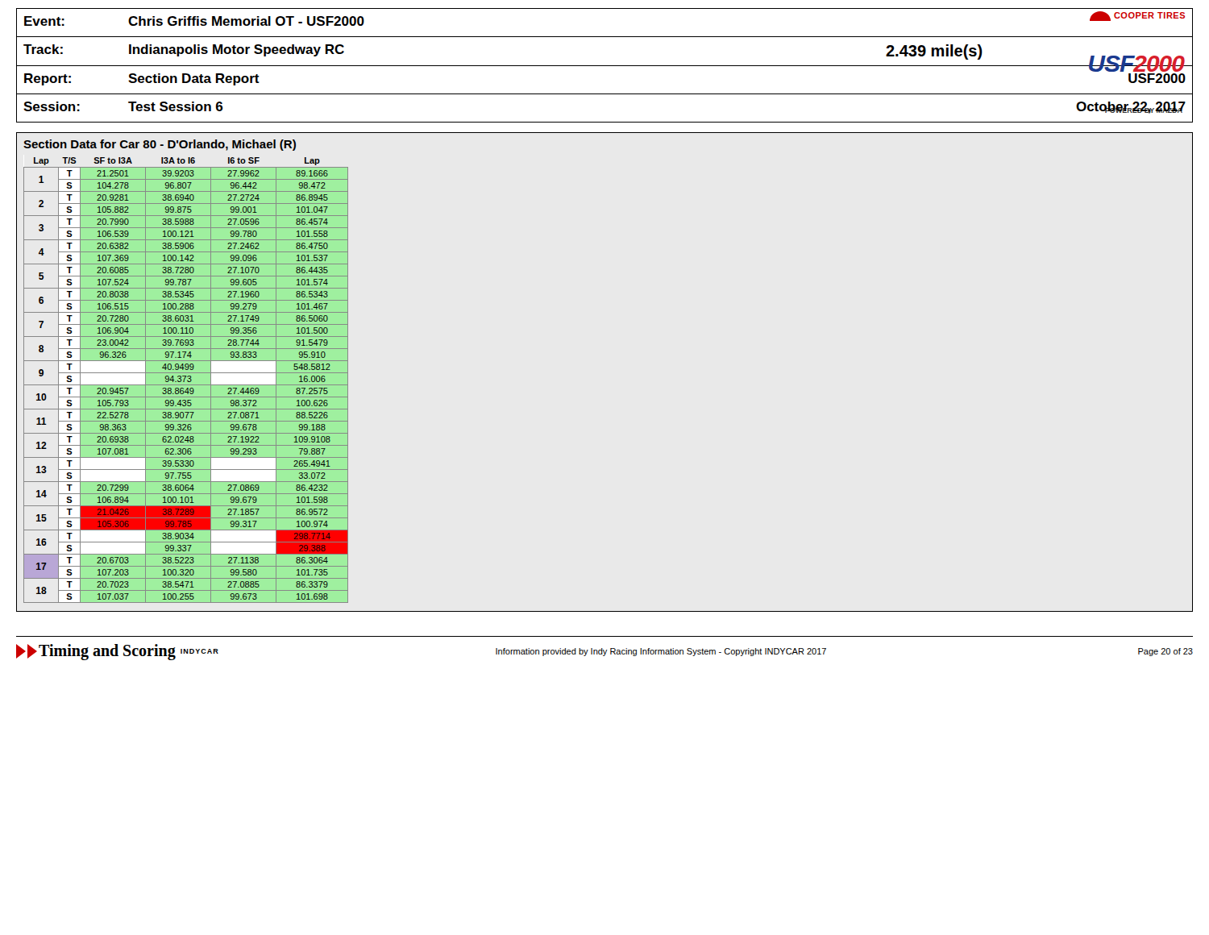Event:
Chris Griffis Memorial OT - USF2000
COOPER TIRES
Track:
Indianapolis Motor Speedway RC
2.439 mile(s)
USF2000
Report:
Section Data Report
USF2000
POWERED BY MAZDA
Session:
Test Session 6
October 22, 2017
Section Data for Car 80 - D'Orlando, Michael (R)
| Lap | T/S | SF to I3A | I3A to I6 | I6 to SF | Lap |
| --- | --- | --- | --- | --- | --- |
| 1 | T | 21.2501 | 39.9203 | 27.9962 | 89.1666 |
| S | 104.278 | 96.807 | 96.442 | 98.472 |
| 2 | T | 20.9281 | 38.6940 | 27.2724 | 86.8945 |
| S | 105.882 | 99.875 | 99.001 | 101.047 |
| 3 | T | 20.7990 | 38.5988 | 27.0596 | 86.4574 |
| S | 106.539 | 100.121 | 99.780 | 101.558 |
| 4 | T | 20.6382 | 38.5906 | 27.2462 | 86.4750 |
| S | 107.369 | 100.142 | 99.096 | 101.537 |
| 5 | T | 20.6085 | 38.7280 | 27.1070 | 86.4435 |
| S | 107.524 | 99.787 | 99.605 | 101.574 |
| 6 | T | 20.8038 | 38.5345 | 27.1960 | 86.5343 |
| S | 106.515 | 100.288 | 99.279 | 101.467 |
| 7 | T | 20.7280 | 38.6031 | 27.1749 | 86.5060 |
| S | 106.904 | 100.110 | 99.356 | 101.500 |
| 8 | T | 23.0042 | 39.7693 | 28.7744 | 91.5479 |
| S | 96.326 | 97.174 | 93.833 | 95.910 |
| 9 | T | | 40.9499 | | 548.5812 |
| S | | 94.373 | | 16.006 |
| 10 | T | 20.9457 | 38.8649 | 27.4469 | 87.2575 |
| S | 105.793 | 99.435 | 98.372 | 100.626 |
| 11 | T | 22.5278 | 38.9077 | 27.0871 | 88.5226 |
| S | 98.363 | 99.326 | 99.678 | 99.188 |
| 12 | T | 20.6938 | 62.0248 | 27.1922 | 109.9108 |
| S | 107.081 | 62.306 | 99.293 | 79.887 |
| 13 | T | | 39.5330 | | 265.4941 |
| S | | 97.755 | | 33.072 |
| 14 | T | 20.7299 | 38.6064 | 27.0869 | 86.4232 |
| S | 106.894 | 100.101 | 99.679 | 101.598 |
| 15 | T | 21.0426 | 38.7289 | 27.1857 | 86.9572 |
| S | 105.306 | 99.785 | 99.317 | 100.974 |
| 16 | T | | 38.9034 | | 298.7714 |
| S | | 99.337 | | 29.388 |
| 17 | T | 20.6703 | 38.5223 | 27.1138 | 86.3064 |
| S | 107.203 | 100.320 | 99.580 | 101.735 |
| 18 | T | 20.7023 | 38.5471 | 27.0885 | 86.3379 |
| S | 107.037 | 100.255 | 99.673 | 101.698 |
Timing and Scoring INDYCAR
Information provided by Indy Racing Information System - Copyright INDYCAR 2017
Page 20 of 23